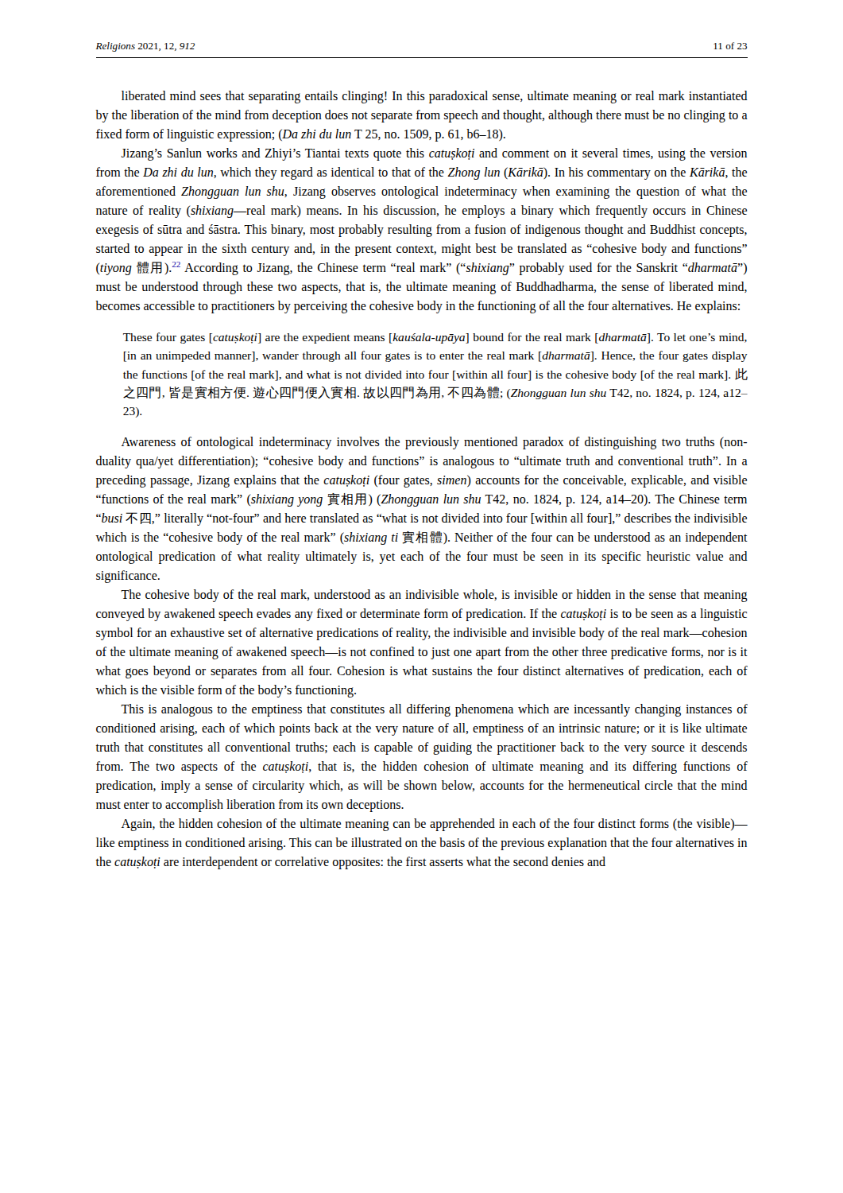Religions 2021, 12, 912 11 of 23
liberated mind sees that separating entails clinging! In this paradoxical sense, ultimate meaning or real mark instantiated by the liberation of the mind from deception does not separate from speech and thought, although there must be no clinging to a fixed form of linguistic expression; (Da zhi du lun T 25, no. 1509, p. 61, b6–18).
Jizang’s Sanlun works and Zhiyi’s Tiantai texts quote this catuṣkoṭi and comment on it several times, using the version from the Da zhi du lun, which they regard as identical to that of the Zhong lun (Kārikā). In his commentary on the Kārikā, the aforementioned Zhongguan lun shu, Jizang observes ontological indeterminacy when examining the question of what the nature of reality (shixiang—real mark) means. In his discussion, he employs a binary which frequently occurs in Chinese exegesis of sūtra and śāstra. This binary, most probably resulting from a fusion of indigenous thought and Buddhist concepts, started to appear in the sixth century and, in the present context, might best be translated as “cohesive body and functions” (tiyong 體用).22 According to Jizang, the Chinese term “real mark” (“shixiang” probably used for the Sanskrit “dharmatā”) must be understood through these two aspects, that is, the ultimate meaning of Buddhadharma, the sense of liberated mind, becomes accessible to practitioners by perceiving the cohesive body in the functioning of all the four alternatives. He explains:
These four gates [catuṣkoṭi] are the expedient means [kauśala-upāya] bound for the real mark [dharmatā]. To let one’s mind, [in an unimpeded manner], wander through all four gates is to enter the real mark [dharmatā]. Hence, the four gates display the functions [of the real mark], and what is not divided into four [within all four] is the cohesive body [of the real mark]. 此之四門, 皆是實相方便. 遊心四門便入實相. 故以四門為用, 不四為體; (Zhongguan lun shu T42, no. 1824, p. 124, a12–23).
Awareness of ontological indeterminacy involves the previously mentioned paradox of distinguishing two truths (non-duality qua/yet differentiation); “cohesive body and functions” is analogous to “ultimate truth and conventional truth”. In a preceding passage, Jizang explains that the catuṣkoṭi (four gates, simen) accounts for the conceivable, explicable, and visible “functions of the real mark” (shixiang yong 實相用) (Zhongguan lun shu T42, no. 1824, p. 124, a14–20). The Chinese term “busi 不四,” literally “not-four” and here translated as “what is not divided into four [within all four],” describes the indivisible which is the “cohesive body of the real mark” (shixiang ti 實相體). Neither of the four can be understood as an independent ontological predication of what reality ultimately is, yet each of the four must be seen in its specific heuristic value and significance.
The cohesive body of the real mark, understood as an indivisible whole, is invisible or hidden in the sense that meaning conveyed by awakened speech evades any fixed or determinate form of predication. If the catuṣkoṭi is to be seen as a linguistic symbol for an exhaustive set of alternative predications of reality, the indivisible and invisible body of the real mark—cohesion of the ultimate meaning of awakened speech—is not confined to just one apart from the other three predicative forms, nor is it what goes beyond or separates from all four. Cohesion is what sustains the four distinct alternatives of predication, each of which is the visible form of the body’s functioning.
This is analogous to the emptiness that constitutes all differing phenomena which are incessantly changing instances of conditioned arising, each of which points back at the very nature of all, emptiness of an intrinsic nature; or it is like ultimate truth that constitutes all conventional truths; each is capable of guiding the practitioner back to the very source it descends from. The two aspects of the catuṣkoṭi, that is, the hidden cohesion of ultimate meaning and its differing functions of predication, imply a sense of circularity which, as will be shown below, accounts for the hermeneutical circle that the mind must enter to accomplish liberation from its own deceptions.
Again, the hidden cohesion of the ultimate meaning can be apprehended in each of the four distinct forms (the visible)—like emptiness in conditioned arising. This can be illustrated on the basis of the previous explanation that the four alternatives in the catuṣkoṭi are interdependent or correlative opposites: the first asserts what the second denies and